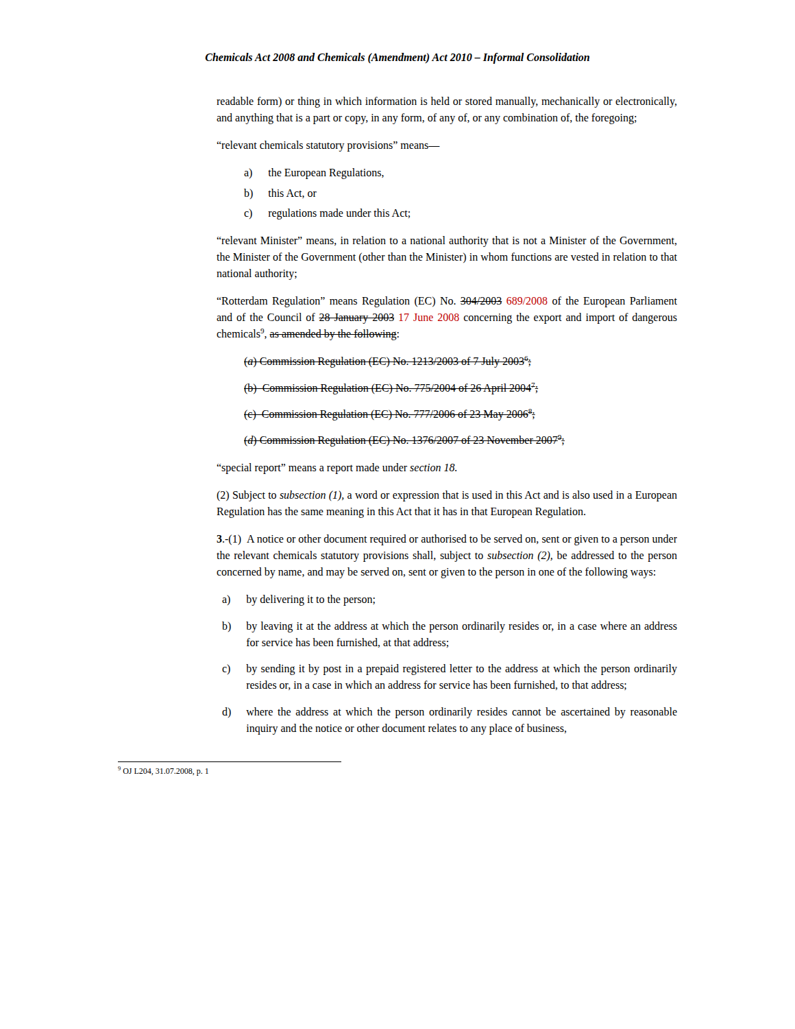Chemicals Act 2008 and Chemicals (Amendment) Act 2010 – Informal Consolidation
readable form) or thing in which information is held or stored manually, mechanically or electronically, and anything that is a part or copy, in any form, of any of, or any combination of, the foregoing;
“relevant chemicals statutory provisions” means—
a) the European Regulations,
b) this Act, or
c) regulations made under this Act;
“relevant Minister” means, in relation to a national authority that is not a Minister of the Government, the Minister of the Government (other than the Minister) in whom functions are vested in relation to that national authority;
“Rotterdam Regulation” means Regulation (EC) No. 304/2003 689/2008 of the European Parliament and of the Council of 28 January 2003 17 June 2008 concerning the export and import of dangerous chemicals9, as amended by the following:
(a) Commission Regulation (EC) No. 1213/2003 of 7 July 20036;
(b) Commission Regulation (EC) No. 775/2004 of 26 April 20047;
(c) Commission Regulation (EC) No. 777/2006 of 23 May 20068;
(d) Commission Regulation (EC) No. 1376/2007 of 23 November 20079;
“special report” means a report made under section 18.
(2) Subject to subsection (1), a word or expression that is used in this Act and is also used in a European Regulation has the same meaning in this Act that it has in that European Regulation.
Service of notices
3.-(1) A notice or other document required or authorised to be served on, sent or given to a person under the relevant chemicals statutory provisions shall, subject to subsection (2), be addressed to the person concerned by name, and may be served on, sent or given to the person in one of the following ways:
a) by delivering it to the person;
b) by leaving it at the address at which the person ordinarily resides or, in a case where an address for service has been furnished, at that address;
c) by sending it by post in a prepaid registered letter to the address at which the person ordinarily resides or, in a case in which an address for service has been furnished, to that address;
d) where the address at which the person ordinarily resides cannot be ascertained by reasonable inquiry and the notice or other document relates to any place of business,
9 OJ L204, 31.07.2008, p. 1